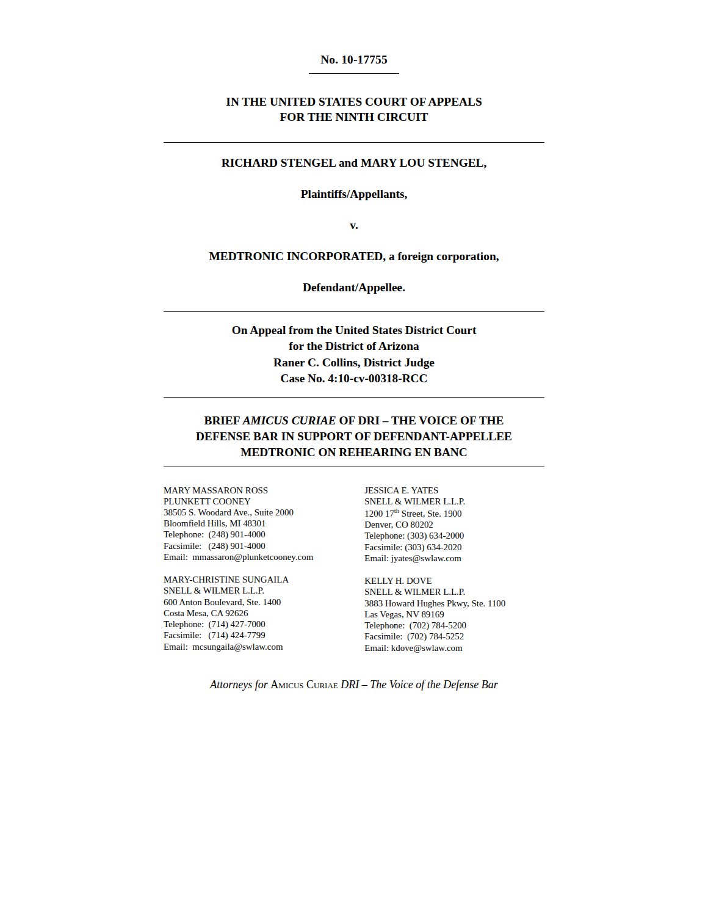No. 10-17755
IN THE UNITED STATES COURT OF APPEALS
FOR THE NINTH CIRCUIT
RICHARD STENGEL and MARY LOU STENGEL,
Plaintiffs/Appellants,
v.
MEDTRONIC INCORPORATED, a foreign corporation,
Defendant/Appellee.
On Appeal from the United States District Court
for the District of Arizona
Raner C. Collins, District Judge
Case No. 4:10-cv-00318-RCC
BRIEF AMICUS CURIAE OF DRI – THE VOICE OF THE
DEFENSE BAR IN SUPPORT OF DEFENDANT-APPELLEE
MEDTRONIC ON REHEARING EN BANC
| MARY MASSARON ROSS PLUNKETT COONEY 38505 S. Woodard Ave., Suite 2000 Bloomfield Hills, MI 48301 Telephone: (248) 901-4000 Facsimile: (248) 901-4000 Email: mmassaron@plunketcooney.com MARY-CHRISTINE SUNGAILA SNELL & WILMER L.L.P. 600 Anton Boulevard, Ste. 1400 Costa Mesa, CA 92626 Telephone: (714) 427-7000 Facsimile: (714) 424-7799 Email: mcsungaila@swlaw.com | JESSICA E. YATES SNELL & WILMER L.L.P. 1200 17 th Street, Ste. 1900 Denver, CO 80202 Telephone: (303) 634-2000 Facsimile: (303) 634-2020 Email: jyates@swlaw.com KELLY H. DOVE SNELL & WILMER L.L.P. 3883 Howard Hughes Pkwy, Ste. 1100 Las Vegas, NV 89169 Telephone: (702) 784-5200 Facsimile: (702) 784-5252 Email: kdove@swlaw.com |
Attorneys for Amicus Curiae DRI – The Voice of the Defense Bar